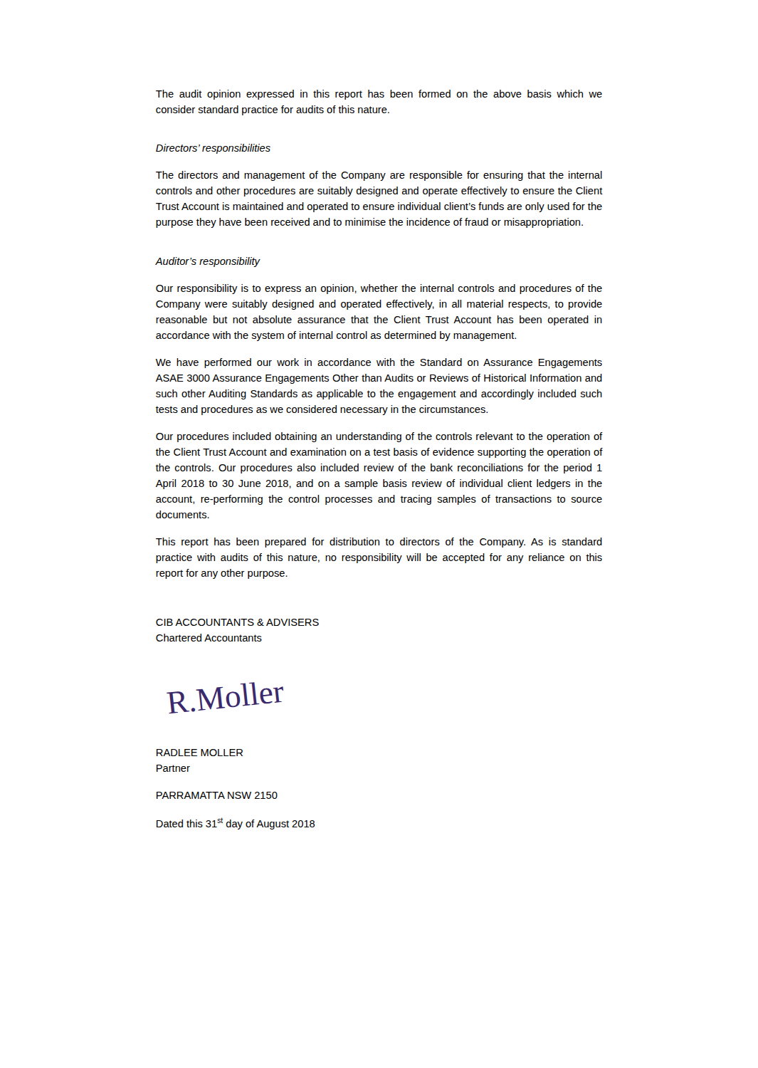The audit opinion expressed in this report has been formed on the above basis which we consider standard practice for audits of this nature.
Directors’ responsibilities
The directors and management of the Company are responsible for ensuring that the internal controls and other procedures are suitably designed and operate effectively to ensure the Client Trust Account is maintained and operated to ensure individual client’s funds are only used for the purpose they have been received and to minimise the incidence of fraud or misappropriation.
Auditor’s responsibility
Our responsibility is to express an opinion, whether the internal controls and procedures of the Company were suitably designed and operated effectively, in all material respects, to provide reasonable but not absolute assurance that the Client Trust Account has been operated in accordance with the system of internal control as determined by management.
We have performed our work in accordance with the Standard on Assurance Engagements ASAE 3000 Assurance Engagements Other than Audits or Reviews of Historical Information and such other Auditing Standards as applicable to the engagement and accordingly included such tests and procedures as we considered necessary in the circumstances.
Our procedures included obtaining an understanding of the controls relevant to the operation of the Client Trust Account and examination on a test basis of evidence supporting the operation of the controls. Our procedures also included review of the bank reconciliations for the period 1 April 2018 to 30 June 2018, and on a sample basis review of individual client ledgers in the account, re-performing the control processes and tracing samples of transactions to source documents.
This report has been prepared for distribution to directors of the Company. As is standard practice with audits of this nature, no responsibility will be accepted for any reliance on this report for any other purpose.
CIB ACCOUNTANTS & ADVISERS
Chartered Accountants
R.Moller
RADLEE MOLLER
Partner
PARRAMATTA NSW 2150
Dated this 31st day of August 2018